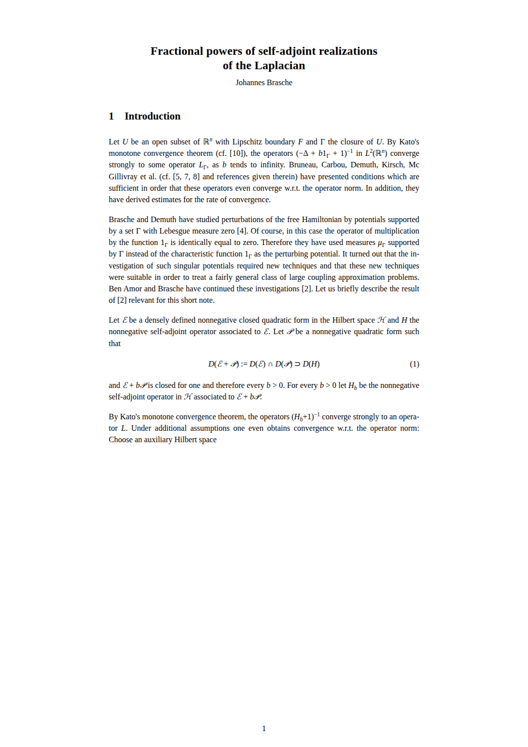Fractional powers of self-adjoint realizations
of the Laplacian
Johannes Brasche
1 Introduction
Let U be an open subset of ℝn with Lipschitz boundary F and Γ the closure of U. By Kato's monotone convergence theorem (cf. [10]), the operators (−Δ + b1Γ + 1)−1 in L2(ℝn) converge strongly to some operator LΓ, as b tends to infinity. Bruneau, Carbou, Demuth, Kirsch, Mc Gillivray et al. (cf. [5, 7, 8] and references given therein) have presented conditions which are sufficient in order that these operators even converge w.r.t. the operator norm. In addition, they have derived estimates for the rate of convergence.
Brasche and Demuth have studied perturbations of the free Hamiltonian by potentials supported by a set Γ with Lebesgue measure zero [4]. Of course, in this case the operator of multiplication by the function 1Γ is identically equal to zero. Therefore they have used measures μΓ supported by Γ instead of the characteristic function 1Γ as the perturbing potential. It turned out that the investigation of such singular potentials required new techniques and that these new techniques were suitable in order to treat a fairly general class of large coupling approximation problems. Ben Amor and Brasche have continued these investigations [2]. Let us briefly describe the result of [2] relevant for this short note.
Let ℰ be a densely defined nonnegative closed quadratic form in the Hilbert space ℋ and H the nonnegative self-adjoint operator associated to ℰ. Let 𝒫 be a nonnegative quadratic form such that
D(ℰ + 𝒫) := D(ℰ) ∩ D(𝒫) ⊃ D(H) (1)
and ℰ + b𝒫 is closed for one and therefore every b > 0. For every b > 0 let Hb be the nonnegative self-adjoint operator in ℋ associated to ℰ + b𝒫.
By Kato's monotone convergence theorem, the operators (Hb+1)−1 converge strongly to an operator L. Under additional assumptions one even obtains convergence w.r.t. the operator norm: Choose an auxiliary Hilbert space
1